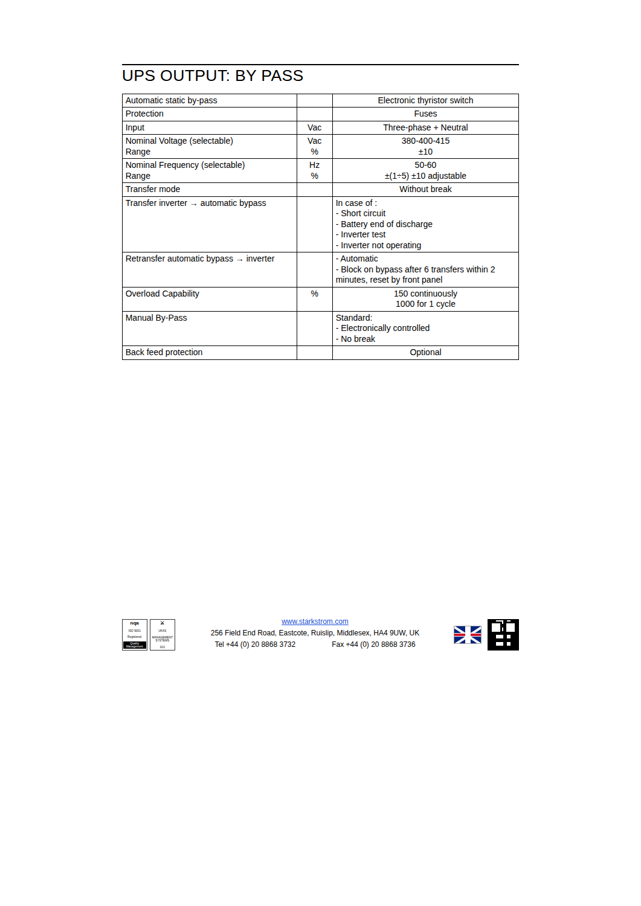UPS OUTPUT: BY PASS
| Automatic static by-pass | | Electronic thyristor switch |
| Protection | | Fuses |
| Input | Vac | Three-phase + Neutral |
| Nominal Voltage (selectable) Range | Vac % | 380-400-415 ±10 |
| Nominal Frequency (selectable) Range | Hz % | 50-60 ±(1÷5) ±10 adjustable |
| Transfer mode | | Without break |
| Transfer inverter → automatic bypass | | In case of : - Short circuit - Battery end of discharge - Inverter test - Inverter not operating |
| Retransfer automatic bypass → inverter | | - Automatic - Block on bypass after 6 transfers within 2 minutes, reset by front panel |
| Overload Capability | % | 150 continuously 1000 for 1 cycle |
| Manual By-Pass | | Standard: - Electronically controlled - No break |
| Back feed protection | | Optional |
nqa
ISO 9001
Registered
Quality
Management
⚔
UKAS
MANAGEMENT
SYSTEMS
013
www.starkstrom.com
256 Field End Road, Eastcote, Ruislip, Middlesex, HA4 9UW, UK
Tel +44 (0) 20 8868 3732 Fax +44 (0) 20 8868 3736